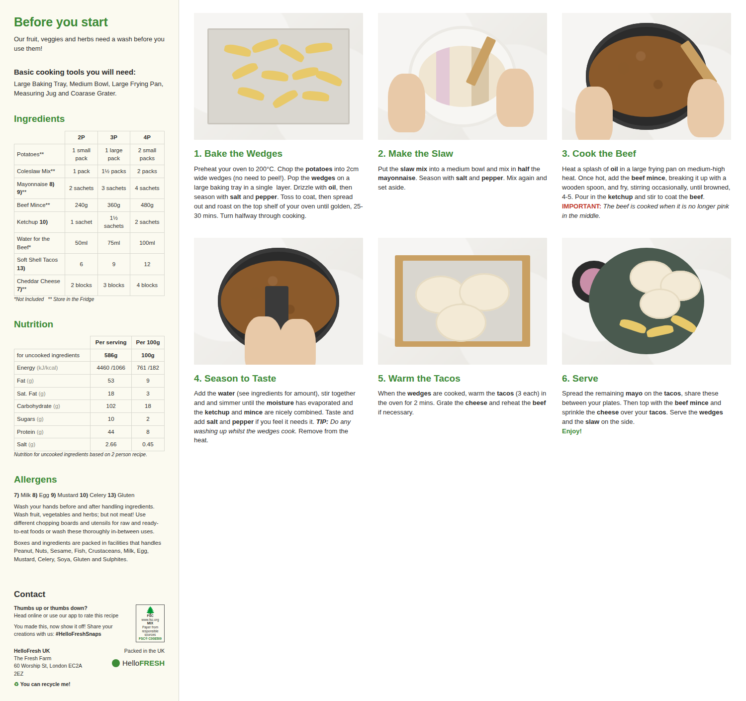Before you start
Our fruit, veggies and herbs need a wash before you use them!
Basic cooking tools you will need:
Large Baking Tray, Medium Bowl, Large Frying Pan, Measuring Jug and Coarase Grater.
Ingredients
| | 2P | 3P | 4P |
| --- | --- | --- | --- |
| Potatoes** | 1 small pack | 1 large pack | 2 small packs |
| Coleslaw Mix** | 1 pack | 1½ packs | 2 packs |
| Mayonnaise 8) 9) ** | 2 sachets | 3 sachets | 4 sachets |
| Beef Mince** | 240g | 360g | 480g |
| Ketchup 10) | 1 sachet | 1½ sachets | 2 sachets |
| Water for the Beef* | 50ml | 75ml | 100ml |
| Soft Shell Tacos 13) | 6 | 9 | 12 |
| Cheddar Cheese 7) ** | 2 blocks | 3 blocks | 4 blocks |
*Not Included ** Store in the Fridge
Nutrition
| | Per serving | Per 100g |
| --- | --- | --- |
| for uncooked ingredients | 586g | 100g |
| Energy (kJ/kcal) | 4460 /1066 | 761 /182 |
| Fat (g) | 53 | 9 |
| Sat. Fat (g) | 18 | 3 |
| Carbohydrate (g) | 102 | 18 |
| Sugars (g) | 10 | 2 |
| Protein (g) | 44 | 8 |
| Salt (g) | 2.66 | 0.45 |
Nutrition for uncooked ingredients based on 2 person recipe.
Allergens
7) Milk 8) Egg 9) Mustard 10) Celery 13) Gluten
Wash your hands before and after handling ingredients. Wash fruit, vegetables and herbs; but not meat! Use different chopping boards and utensils for raw and ready-to-eat foods or wash these thoroughly in-between uses.
Boxes and ingredients are packed in facilities that handles Peanut, Nuts, Sesame, Fish, Crustaceans, Milk, Egg, Mustard, Celery, Soya, Gluten and Sulphites.
Contact
Thumbs up or thumbs down?
Head online or use our app to rate this recipe
You made this, now show it off! Share your creations with us: #HelloFreshSnaps
🌲
FSC
www.fsc.org
MIX
Paper from responsible sources
FSC® C008509
HelloFresh UK
The Fresh Farm
60 Worship St, London EC2A 2EZ
♻ You can recycle me!
Packed in the UK
Hello FRESH
1. Bake the Wedges
Preheat your oven to 200°C. Chop the potatoes into 2cm wide wedges (no need to peel!). Pop the wedges on a large baking tray in a single layer. Drizzle with oil, then season with salt and pepper. Toss to coat, then spread out and roast on the top shelf of your oven until golden, 25-30 mins. Turn halfway through cooking.
2. Make the Slaw
Put the slaw mix into a medium bowl and mix in half the mayonnaise. Season with salt and pepper. Mix again and set aside.
3. Cook the Beef
Heat a splash of oil in a large frying pan on medium-high heat. Once hot, add the beef mince, breaking it up with a wooden spoon, and fry, stirring occasionally, until browned, 4-5. Pour in the ketchup and stir to coat the beef. IMPORTANT: The beef is cooked when it is no longer pink in the middle.
4. Season to Taste
Add the water (see ingredients for amount), stir together and and simmer until the moisture has evaporated and the ketchup and mince are nicely combined. Taste and add salt and pepper if you feel it needs it. TIP: Do any washing up whilst the wedges cook. Remove from the heat.
5. Warm the Tacos
When the wedges are cooked, warm the tacos (3 each) in the oven for 2 mins. Grate the cheese and reheat the beef if necessary.
6. Serve
Spread the remaining mayo on the tacos, share these between your plates. Then top with the beef mince and sprinkle the cheese over your tacos. Serve the wedges and the slaw on the side.
Enjoy!